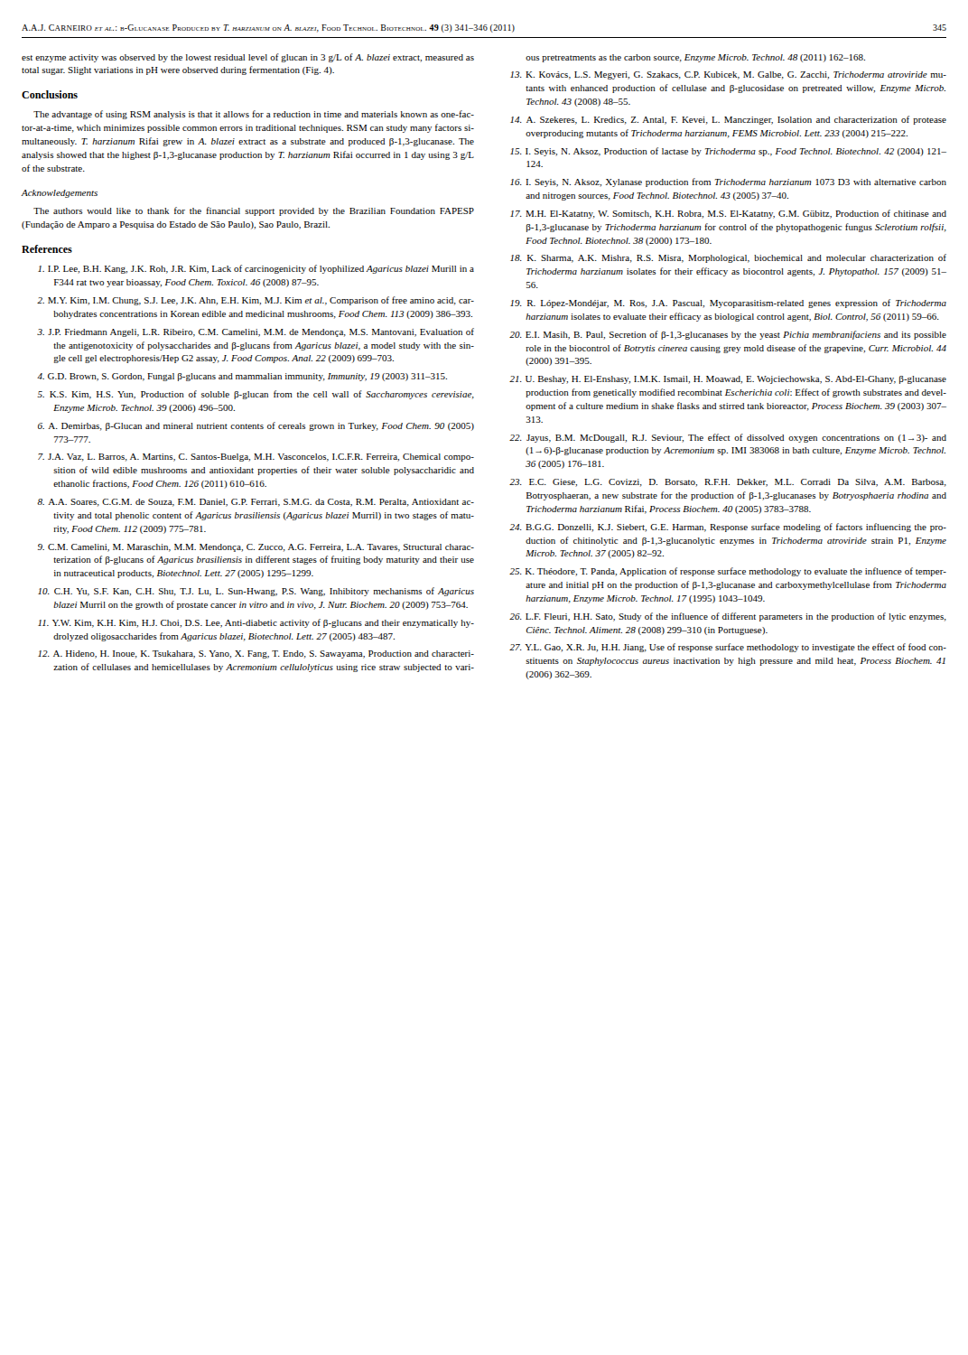A.A.J. CARNEIRO et al.: β-Glucanase Produced by T. harzianum on A. blazei, Food Technol. Biotechnol. 49 (3) 341–346 (2011) 345
est enzyme activity was observed by the lowest residual level of glucan in 3 g/L of A. blazei extract, measured as total sugar. Slight variations in pH were observed during fermentation (Fig. 4).
Conclusions
The advantage of using RSM analysis is that it allows for a reduction in time and materials known as one-factor-at-a-time, which minimizes possible common errors in traditional techniques. RSM can study many factors simultaneously. T. harzianum Rifai grew in A. blazei extract as a substrate and produced β-1,3-glucanase. The analysis showed that the highest β-1,3-glucanase production by T. harzianum Rifai occurred in 1 day using 3 g/L of the substrate.
Acknowledgements
The authors would like to thank for the financial support provided by the Brazilian Foundation FAPESP (Fundação de Amparo a Pesquisa do Estado de São Paulo), Sao Paulo, Brazil.
References
I.P. Lee, B.H. Kang, J.K. Roh, J.R. Kim, Lack of carcinogenicity of lyophilized Agaricus blazei Murill in a F344 rat two year bioassay, Food Chem. Toxicol. 46 (2008) 87–95.
M.Y. Kim, I.M. Chung, S.J. Lee, J.K. Ahn, E.H. Kim, M.J. Kim et al., Comparison of free amino acid, carbohydrates concentrations in Korean edible and medicinal mushrooms, Food Chem. 113 (2009) 386–393.
J.P. Friedmann Angeli, L.R. Ribeiro, C.M. Camelini, M.M. de Mendonça, M.S. Mantovani, Evaluation of the antigenotoxicity of polysaccharides and β-glucans from Agaricus blazei, a model study with the single cell gel electrophoresis/Hep G2 assay, J. Food Compos. Anal. 22 (2009) 699–703.
G.D. Brown, S. Gordon, Fungal β-glucans and mammalian immunity, Immunity, 19 (2003) 311–315.
K.S. Kim, H.S. Yun, Production of soluble β-glucan from the cell wall of Saccharomyces cerevisiae, Enzyme Microb. Technol. 39 (2006) 496–500.
A. Demirbas, β-Glucan and mineral nutrient contents of cereals grown in Turkey, Food Chem. 90 (2005) 773–777.
J.A. Vaz, L. Barros, A. Martins, C. Santos-Buelga, M.H. Vasconcelos, I.C.F.R. Ferreira, Chemical composition of wild edible mushrooms and antioxidant properties of their water soluble polysaccharidic and ethanolic fractions, Food Chem. 126 (2011) 610–616.
A.A. Soares, C.G.M. de Souza, F.M. Daniel, G.P. Ferrari, S.M.G. da Costa, R.M. Peralta, Antioxidant activity and total phenolic content of Agaricus brasiliensis (Agaricus blazei Murril) in two stages of maturity, Food Chem. 112 (2009) 775–781.
C.M. Camelini, M. Maraschin, M.M. Mendonça, C. Zucco, A.G. Ferreira, L.A. Tavares, Structural characterization of β-glucans of Agaricus brasiliensis in different stages of fruiting body maturity and their use in nutraceutical products, Biotechnol. Lett. 27 (2005) 1295–1299.
C.H. Yu, S.F. Kan, C.H. Shu, T.J. Lu, L. Sun-Hwang, P.S. Wang, Inhibitory mechanisms of Agaricus blazei Murril on the growth of prostate cancer in vitro and in vivo, J. Nutr. Biochem. 20 (2009) 753–764.
Y.W. Kim, K.H. Kim, H.J. Choi, D.S. Lee, Anti-diabetic activity of β-glucans and their enzymatically hydrolyzed oligosaccharides from Agaricus blazei, Biotechnol. Lett. 27 (2005) 483–487.
A. Hideno, H. Inoue, K. Tsukahara, S. Yano, X. Fang, T. Endo, S. Sawayama, Production and characterization of cellulases and hemicellulases by Acremonium cellulolyticus using rice straw subjected to various pretreatments as the carbon source, Enzyme Microb. Technol. 48 (2011) 162–168.
K. Kovács, L.S. Megyeri, G. Szakacs, C.P. Kubicek, M. Galbe, G. Zacchi, Trichoderma atroviride mutants with enhanced production of cellulase and β-glucosidase on pretreated willow, Enzyme Microb. Technol. 43 (2008) 48–55.
A. Szekeres, L. Kredics, Z. Antal, F. Kevei, L. Manczinger, Isolation and characterization of protease overproducing mutants of Trichoderma harzianum, FEMS Microbiol. Lett. 233 (2004) 215–222.
I. Seyis, N. Aksoz, Production of lactase by Trichoderma sp., Food Technol. Biotechnol. 42 (2004) 121–124.
I. Seyis, N. Aksoz, Xylanase production from Trichoderma harzianum 1073 D3 with alternative carbon and nitrogen sources, Food Technol. Biotechnol. 43 (2005) 37–40.
M.H. El-Katatny, W. Somitsch, K.H. Robra, M.S. El-Katatny, G.M. Gübitz, Production of chitinase and β-1,3-glucanase by Trichoderma harzianum for control of the phytopathogenic fungus Sclerotium rolfsii, Food Technol. Biotechnol. 38 (2000) 173–180.
K. Sharma, A.K. Mishra, R.S. Misra, Morphological, biochemical and molecular characterization of Trichoderma harzianum isolates for their efficacy as biocontrol agents, J. Phytopathol. 157 (2009) 51–56.
R. López-Mondéjar, M. Ros, J.A. Pascual, Mycoparasitism-related genes expression of Trichoderma harzianum isolates to evaluate their efficacy as biological control agent, Biol. Control, 56 (2011) 59–66.
E.I. Masih, B. Paul, Secretion of β-1,3-glucanases by the yeast Pichia membranifaciens and its possible role in the biocontrol of Botrytis cinerea causing grey mold disease of the grapevine, Curr. Microbiol. 44 (2000) 391–395.
U. Beshay, H. El-Enshasy, I.M.K. Ismail, H. Moawad, E. Wojciechowska, S. Abd-El-Ghany, β-glucanase production from genetically modified recombinat Escherichia coli: Effect of growth substrates and development of a culture medium in shake flasks and stirred tank bioreactor, Process Biochem. 39 (2003) 307–313.
Jayus, B.M. McDougall, R.J. Seviour, The effect of dissolved oxygen concentrations on (1→3)- and (1→6)-β-glucanase production by Acremonium sp. IMI 383068 in bath culture, Enzyme Microb. Technol. 36 (2005) 176–181.
E.C. Giese, L.G. Covizzi, D. Borsato, R.F.H. Dekker, M.L. Corradi Da Silva, A.M. Barbosa, Botryosphaeran, a new substrate for the production of β-1,3-glucanases by Botryosphaeria rhodina and Trichoderma harzianum Rifai, Process Biochem. 40 (2005) 3783–3788.
B.G.G. Donzelli, K.J. Siebert, G.E. Harman, Response surface modeling of factors influencing the production of chitinolytic and β-1,3-glucanolytic enzymes in Trichoderma atroviride strain P1, Enzyme Microb. Technol. 37 (2005) 82–92.
K. Théodore, T. Panda, Application of response surface methodology to evaluate the influence of temperature and initial pH on the production of β-1,3-glucanase and carboxymethylcellulase from Trichoderma harzianum, Enzyme Microb. Technol. 17 (1995) 1043–1049.
L.F. Fleuri, H.H. Sato, Study of the influence of different parameters in the production of lytic enzymes, Ciênc. Technol. Aliment. 28 (2008) 299–310 (in Portuguese).
Y.L. Gao, X.R. Ju, H.H. Jiang, Use of response surface methodology to investigate the effect of food constituents on Staphylococcus aureus inactivation by high pressure and mild heat, Process Biochem. 41 (2006) 362–369.